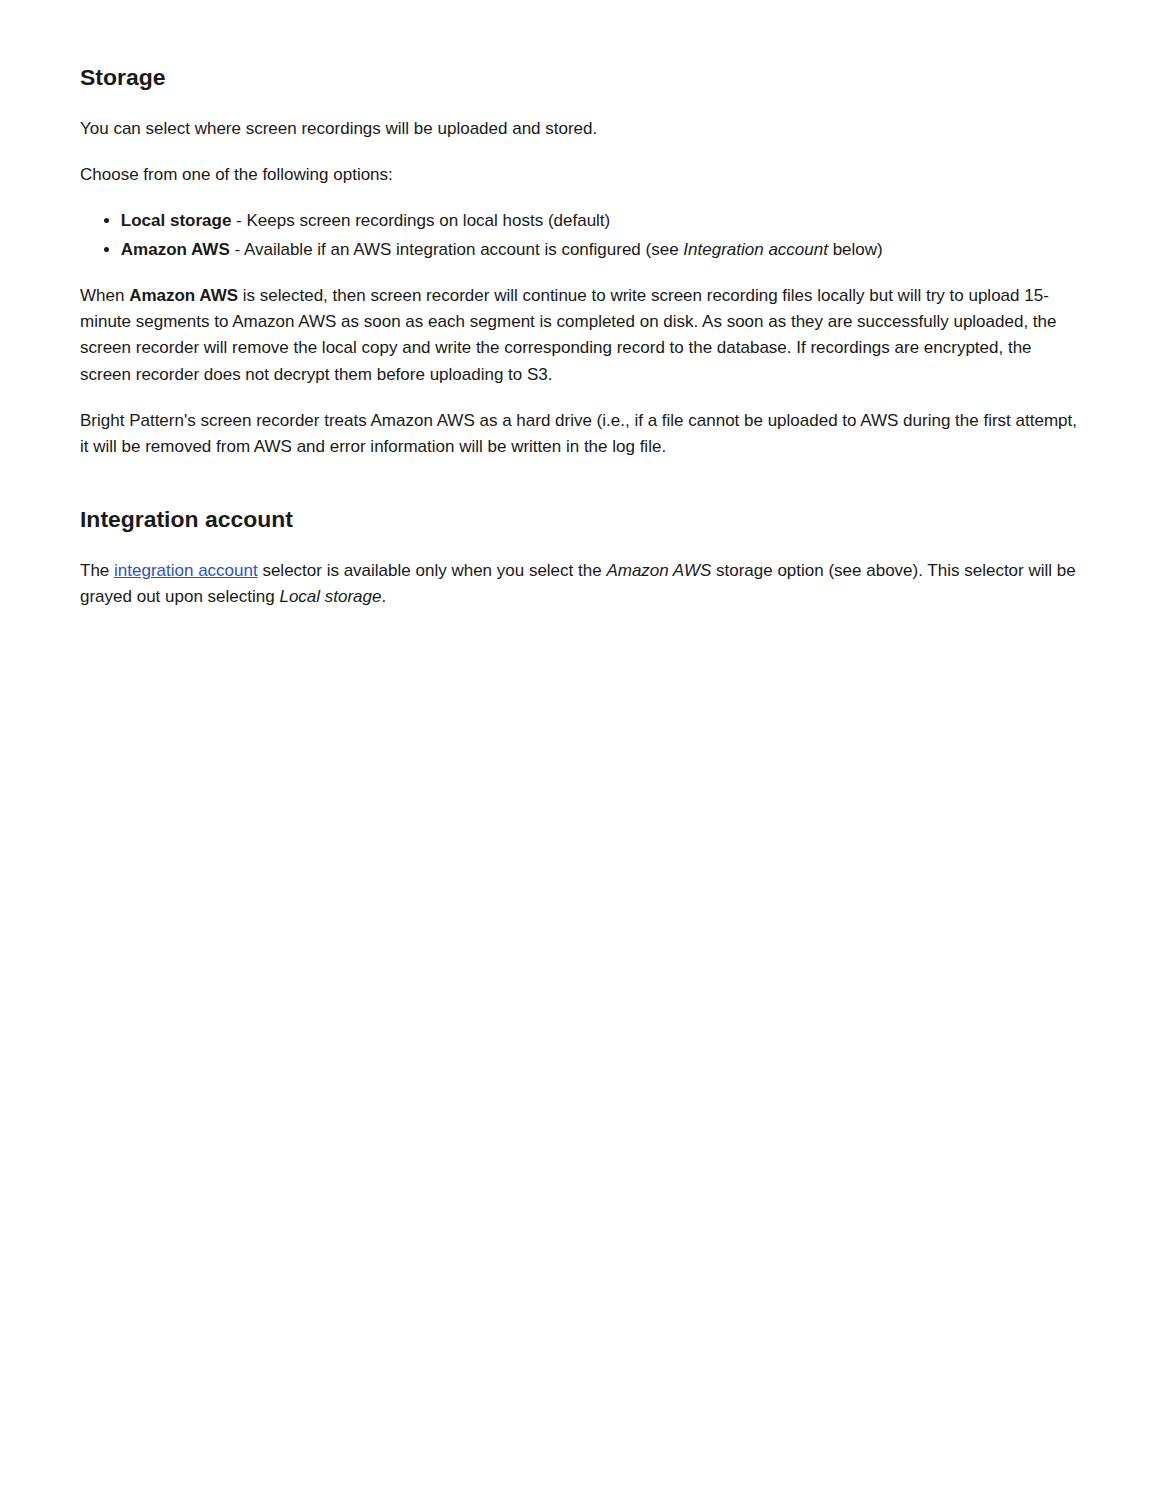Storage
You can select where screen recordings will be uploaded and stored.
Choose from one of the following options:
Local storage - Keeps screen recordings on local hosts (default)
Amazon AWS - Available if an AWS integration account is configured (see Integration account below)
When Amazon AWS is selected, then screen recorder will continue to write screen recording files locally but will try to upload 15-minute segments to Amazon AWS as soon as each segment is completed on disk. As soon as they are successfully uploaded, the screen recorder will remove the local copy and write the corresponding record to the database. If recordings are encrypted, the screen recorder does not decrypt them before uploading to S3.
Bright Pattern's screen recorder treats Amazon AWS as a hard drive (i.e., if a file cannot be uploaded to AWS during the first attempt, it will be removed from AWS and error information will be written in the log file.
Integration account
The integration account selector is available only when you select the Amazon AWS storage option (see above). This selector will be grayed out upon selecting Local storage.